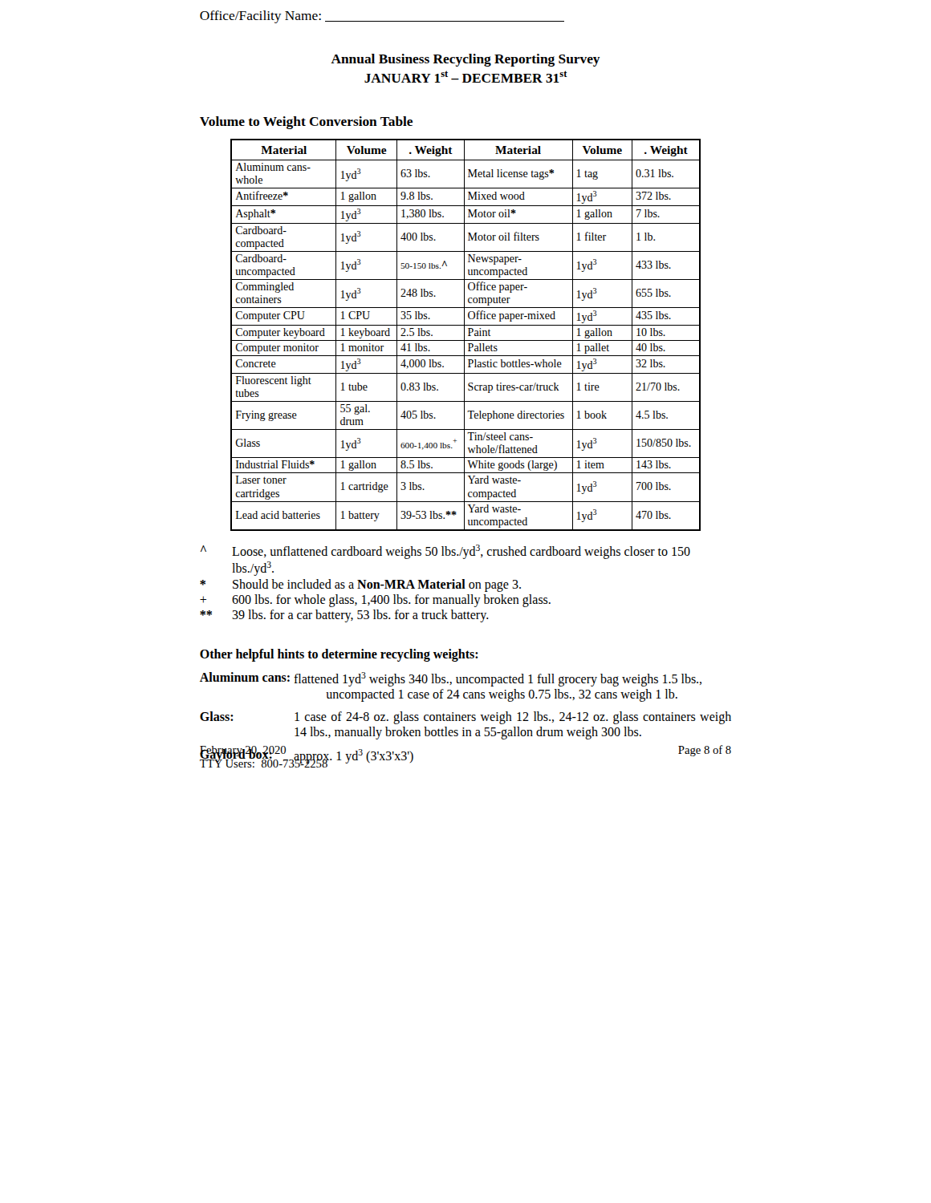Office/Facility Name:
Annual Business Recycling Reporting Survey
JANUARY 1st – DECEMBER 31st
Volume to Weight Conversion Table
| Material | Volume | . Weight | Material | Volume | . Weight |
| --- | --- | --- | --- | --- | --- |
| Aluminum cans-whole | 1yd 3 | 63 lbs. | Metal license tags * | 1 tag | 0.31 lbs. |
| Antifreeze * | 1 gallon | 9.8 lbs. | Mixed wood | 1yd 3 | 372 lbs. |
| Asphalt * | 1yd 3 | 1,380 lbs. | Motor oil * | 1 gallon | 7 lbs. |
| Cardboard-compacted | 1yd 3 | 400 lbs. | Motor oil filters | 1 filter | 1 lb. |
| Cardboard-uncompacted | 1yd 3 | 50-150 lbs. ^ | Newspaper-uncompacted | 1yd 3 | 433 lbs. |
| Commingled containers | 1yd 3 | 248 lbs. | Office paper-computer | 1yd 3 | 655 lbs. |
| Computer CPU | 1 CPU | 35 lbs. | Office paper-mixed | 1yd 3 | 435 lbs. |
| Computer keyboard | 1 keyboard | 2.5 lbs. | Paint | 1 gallon | 10 lbs. |
| Computer monitor | 1 monitor | 41 lbs. | Pallets | 1 pallet | 40 lbs. |
| Concrete | 1yd 3 | 4,000 lbs. | Plastic bottles-whole | 1yd 3 | 32 lbs. |
| Fluorescent light tubes | 1 tube | 0.83 lbs. | Scrap tires-car/truck | 1 tire | 21/70 lbs. |
| Frying grease | 55 gal. drum | 405 lbs. | Telephone directories | 1 book | 4.5 lbs. |
| Glass | 1yd 3 | 600-1,400 lbs. + | Tin/steel cans-whole/flattened | 1yd 3 | 150/850 lbs. |
| Industrial Fluids * | 1 gallon | 8.5 lbs. | White goods (large) | 1 item | 143 lbs. |
| Laser toner cartridges | 1 cartridge | 3 lbs. | Yard waste-compacted | 1yd 3 | 700 lbs. |
| Lead acid batteries | 1 battery | 39-53 lbs. ** | Yard waste-uncompacted | 1yd 3 | 470 lbs. |
| ^ | Loose, unflattened cardboard weighs 50 lbs./yd 3 , crushed cardboard weighs closer to 150 lbs./yd 3 . |
| * | Should be included as a Non-MRA Material on page 3. |
| + | 600 lbs. for whole glass, 1,400 lbs. for manually broken glass. |
| ** | 39 lbs. for a car battery, 53 lbs. for a truck battery. |
Other helpful hints to determine recycling weights:
| Aluminum cans: | flattened 1yd 3 weighs 340 lbs., uncompacted 1 full grocery bag weighs 1.5 lbs., uncompacted 1 case of 24 cans weighs 0.75 lbs., 32 cans weigh 1 lb. |
| Glass: | 1 case of 24-8 oz. glass containers weigh 12 lbs., 24-12 oz. glass containers weigh 14 lbs., manually broken bottles in a 55-gallon drum weigh 300 lbs. |
| Gaylord box: | approx. 1 yd 3 (3'x3'x3') |
February 20, 2020
TTY Users: 800-735-2258
Page 8 of 8